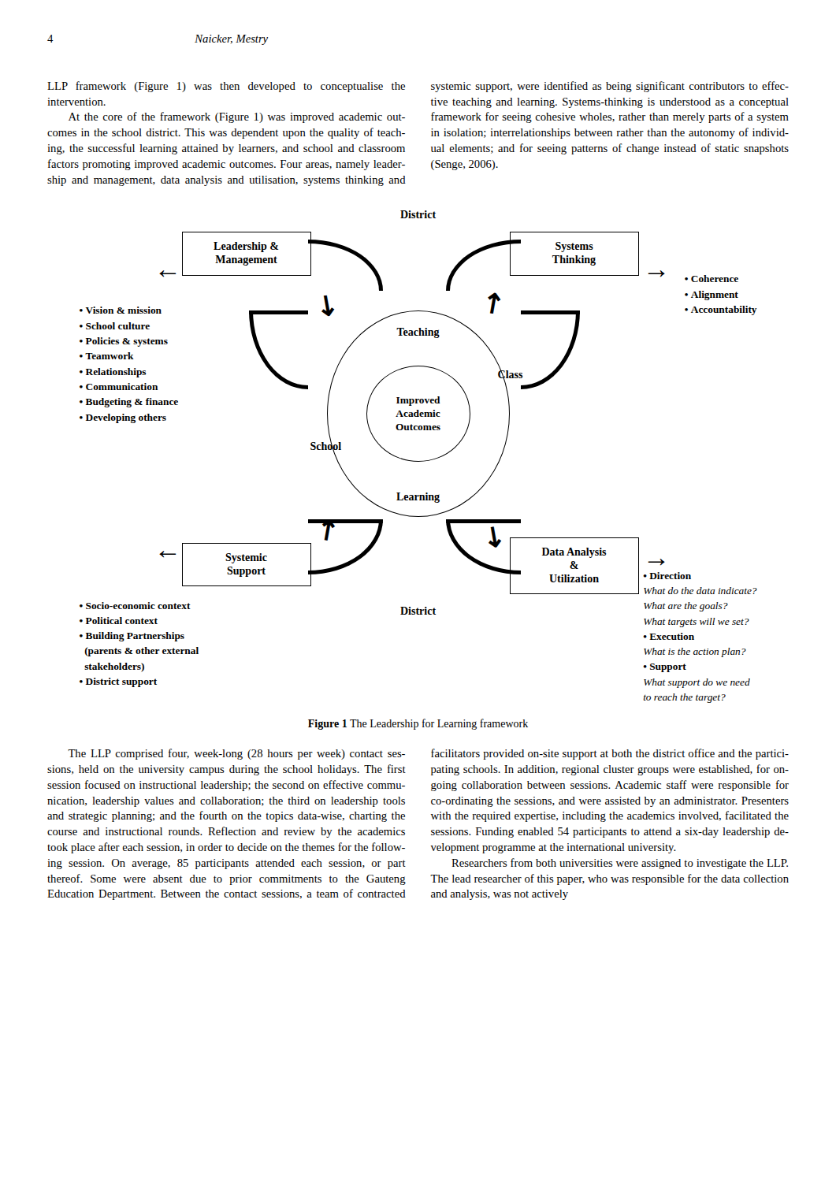4 Naicker, Mestry
LLP framework (Figure 1) was then developed to conceptualise the intervention.
At the core of the framework (Figure 1) was improved academic outcomes in the school district. This was dependent upon the quality of teaching, the successful learning attained by learners, and school and classroom factors promoting improved academic outcomes. Four areas, namely leadership and management, data analysis and utilisation, systems thinking and systemic support, were identified as being significant contributors to effective teaching and learning. Systems-thinking is understood as a conceptual framework for seeing cohesive wholes, rather than merely parts of a system in isolation; interrelationships between rather than the autonomy of individual elements; and for seeing patterns of change instead of static snapshots (Senge, 2006).
District
District
Leadership &
Management
Systems
Thinking
Systemic
Support
Data Analysis
&
Utilization
Vision & mission
School culture
Policies & systems
Teamwork
Relationships
Communication
Budgeting & finance
Developing others
Coherence
Alignment
Accountability
Socio-economic context
Political context
Building Partnerships
(parents & other external
stakeholders)
District support
Direction
What do the data indicate?
What are the goals?
What targets will we set?
Execution
What is the action plan?
Support
What support do we need
to reach the target?
Teaching
Learning
Class
School
Improved
Academic
Outcomes
←
→
←
→
↘
↙
↗
↖
Figure 1 The Leadership for Learning framework
The LLP comprised four, week-long (28 hours per week) contact sessions, held on the university campus during the school holidays. The first session focused on instructional leadership; the second on effective communication, leadership values and collaboration; the third on leadership tools and strategic planning; and the fourth on the topics data-wise, charting the course and instructional rounds. Reflection and review by the academics took place after each session, in order to decide on the themes for the following session. On average, 85 participants attended each session, or part thereof. Some were absent due to prior commitments to the Gauteng Education Department. Between the contact sessions, a team of contracted facilitators provided on-site support at both the district office and the participating schools. In addition, regional cluster groups were established, for on-going collaboration between sessions. Academic staff were responsible for co-ordinating the sessions, and were assisted by an administrator. Presenters with the required expertise, including the academics involved, facilitated the sessions. Funding enabled 54 participants to attend a six-day leadership development programme at the international university.
Researchers from both universities were assigned to investigate the LLP. The lead researcher of this paper, who was responsible for the data collection and analysis, was not actively